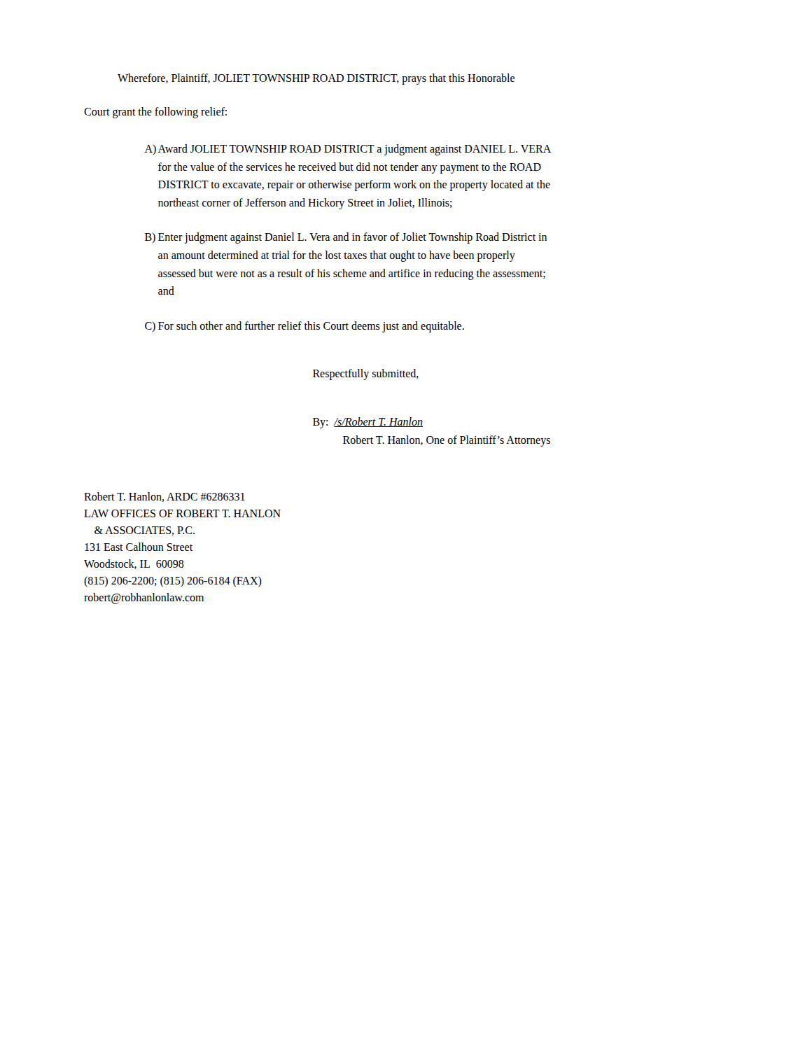Wherefore, Plaintiff, JOLIET TOWNSHIP ROAD DISTRICT, prays that this Honorable
Court grant the following relief:
A) Award JOLIET TOWNSHIP ROAD DISTRICT a judgment against DANIEL L. VERA for the value of the services he received but did not tender any payment to the ROAD DISTRICT to excavate, repair or otherwise perform work on the property located at the northeast corner of Jefferson and Hickory Street in Joliet, Illinois;
B) Enter judgment against Daniel L. Vera and in favor of Joliet Township Road District in an amount determined at trial for the lost taxes that ought to have been properly assessed but were not as a result of his scheme and artifice in reducing the assessment; and
C) For such other and further relief this Court deems just and equitable.
Respectfully submitted,
By: /s/Robert T. Hanlon
Robert T. Hanlon, One of Plaintiff’s Attorneys
Robert T. Hanlon, ARDC #6286331
LAW OFFICES OF ROBERT T. HANLON
& ASSOCIATES, P.C.
131 East Calhoun Street
Woodstock, IL 60098
(815) 206-2200; (815) 206-6184 (FAX)
robert@robhanlonlaw.com